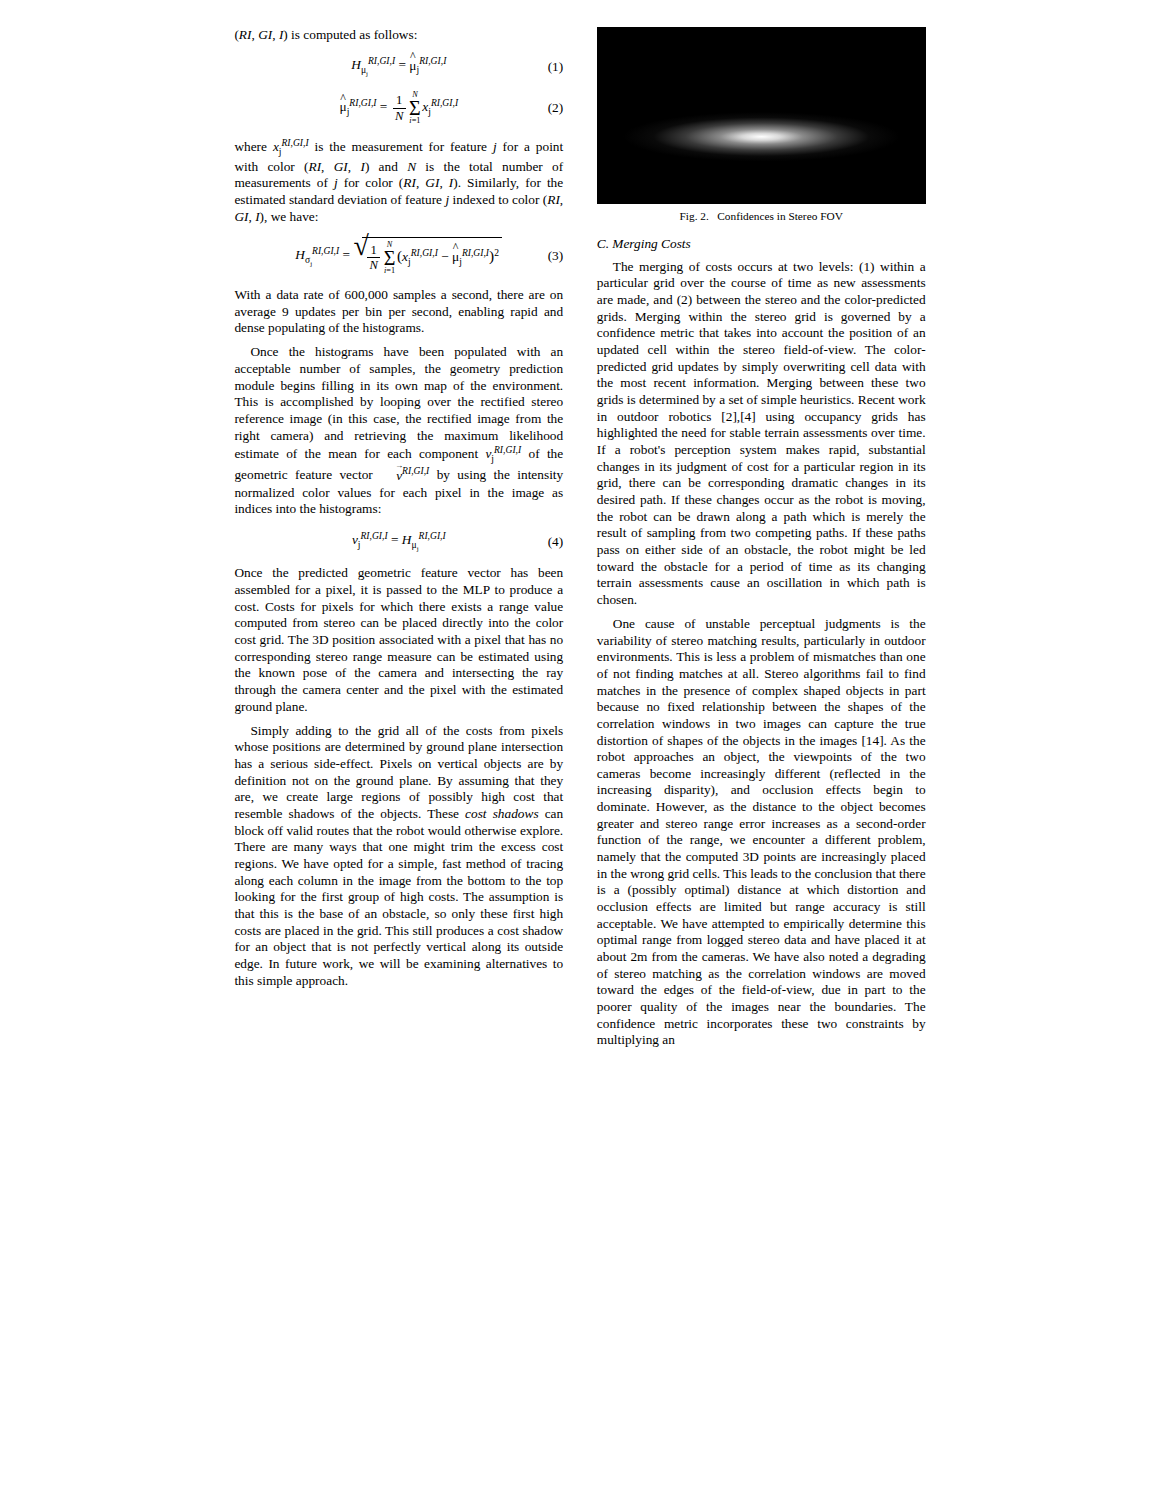(RI, GI, I) is computed as follows:
Hμj RI,GI,I = μjRI,GI,I (1)
μjRI,GI,I = 1 N NΣi=1 xjRI,GI,I (2)
where xjRI,GI,I is the measurement for feature j for a point with color (RI, GI, I) and N is the total number of measurements of j for color (RI, GI, I). Similarly, for the estimated standard deviation of feature j indexed to color (RI, GI, I), we have:
Hσj RI,GI,I = 1 N NΣi=1(xjRI,GI,I − μjRI,GI,I) 2 (3)
With a data rate of 600,000 samples a second, there are on average 9 updates per bin per second, enabling rapid and dense populating of the histograms.
Once the histograms have been populated with an acceptable number of samples, the geometry prediction module begins filling in its own map of the environment. This is accomplished by looping over the rectified stereo reference image (in this case, the rectified image from the right camera) and retrieving the maximum likelihood estimate of the mean for each component vjRI,GI,I of the geometric feature vector vRI,GI,I by using the intensity normalized color values for each pixel in the image as indices into the histograms:
vjRI,GI,I = Hμj RI,GI,I (4)
Once the predicted geometric feature vector has been assembled for a pixel, it is passed to the MLP to produce a cost. Costs for pixels for which there exists a range value computed from stereo can be placed directly into the color cost grid. The 3D position associated with a pixel that has no corresponding stereo range measure can be estimated using the known pose of the camera and intersecting the ray through the camera center and the pixel with the estimated ground plane.
Simply adding to the grid all of the costs from pixels whose positions are determined by ground plane intersection has a serious side-effect. Pixels on vertical objects are by definition not on the ground plane. By assuming that they are, we create large regions of possibly high cost that resemble shadows of the objects. These cost shadows can block off valid routes that the robot would otherwise explore. There are many ways that one might trim the excess cost regions. We have opted for a simple, fast method of tracing along each column in the image from the bottom to the top looking for the first group of high costs. The assumption is that this is the base of an obstacle, so only these first high costs are placed in the grid. This still produces a cost shadow for an object that is not perfectly vertical along its outside edge. In future work, we will be examining alternatives to this simple approach.
Fig. 2. Confidences in Stereo FOV
C. Merging Costs
The merging of costs occurs at two levels: (1) within a particular grid over the course of time as new assessments are made, and (2) between the stereo and the color-predicted grids. Merging within the stereo grid is governed by a confidence metric that takes into account the position of an updated cell within the stereo field-of-view. The color-predicted grid updates by simply overwriting cell data with the most recent information. Merging between these two grids is determined by a set of simple heuristics. Recent work in outdoor robotics [2],[4] using occupancy grids has highlighted the need for stable terrain assessments over time. If a robot's perception system makes rapid, substantial changes in its judgment of cost for a particular region in its grid, there can be corresponding dramatic changes in its desired path. If these changes occur as the robot is moving, the robot can be drawn along a path which is merely the result of sampling from two competing paths. If these paths pass on either side of an obstacle, the robot might be led toward the obstacle for a period of time as its changing terrain assessments cause an oscillation in which path is chosen.
One cause of unstable perceptual judgments is the variability of stereo matching results, particularly in outdoor environments. This is less a problem of mismatches than one of not finding matches at all. Stereo algorithms fail to find matches in the presence of complex shaped objects in part because no fixed relationship between the shapes of the correlation windows in two images can capture the true distortion of shapes of the objects in the images [14]. As the robot approaches an object, the viewpoints of the two cameras become increasingly different (reflected in the increasing disparity), and occlusion effects begin to dominate. However, as the distance to the object becomes greater and stereo range error increases as a second-order function of the range, we encounter a different problem, namely that the computed 3D points are increasingly placed in the wrong grid cells. This leads to the conclusion that there is a (possibly optimal) distance at which distortion and occlusion effects are limited but range accuracy is still acceptable. We have attempted to empirically determine this optimal range from logged stereo data and have placed it at about 2m from the cameras. We have also noted a degrading of stereo matching as the correlation windows are moved toward the edges of the field-of-view, due in part to the poorer quality of the images near the boundaries. The confidence metric incorporates these two constraints by multiplying an